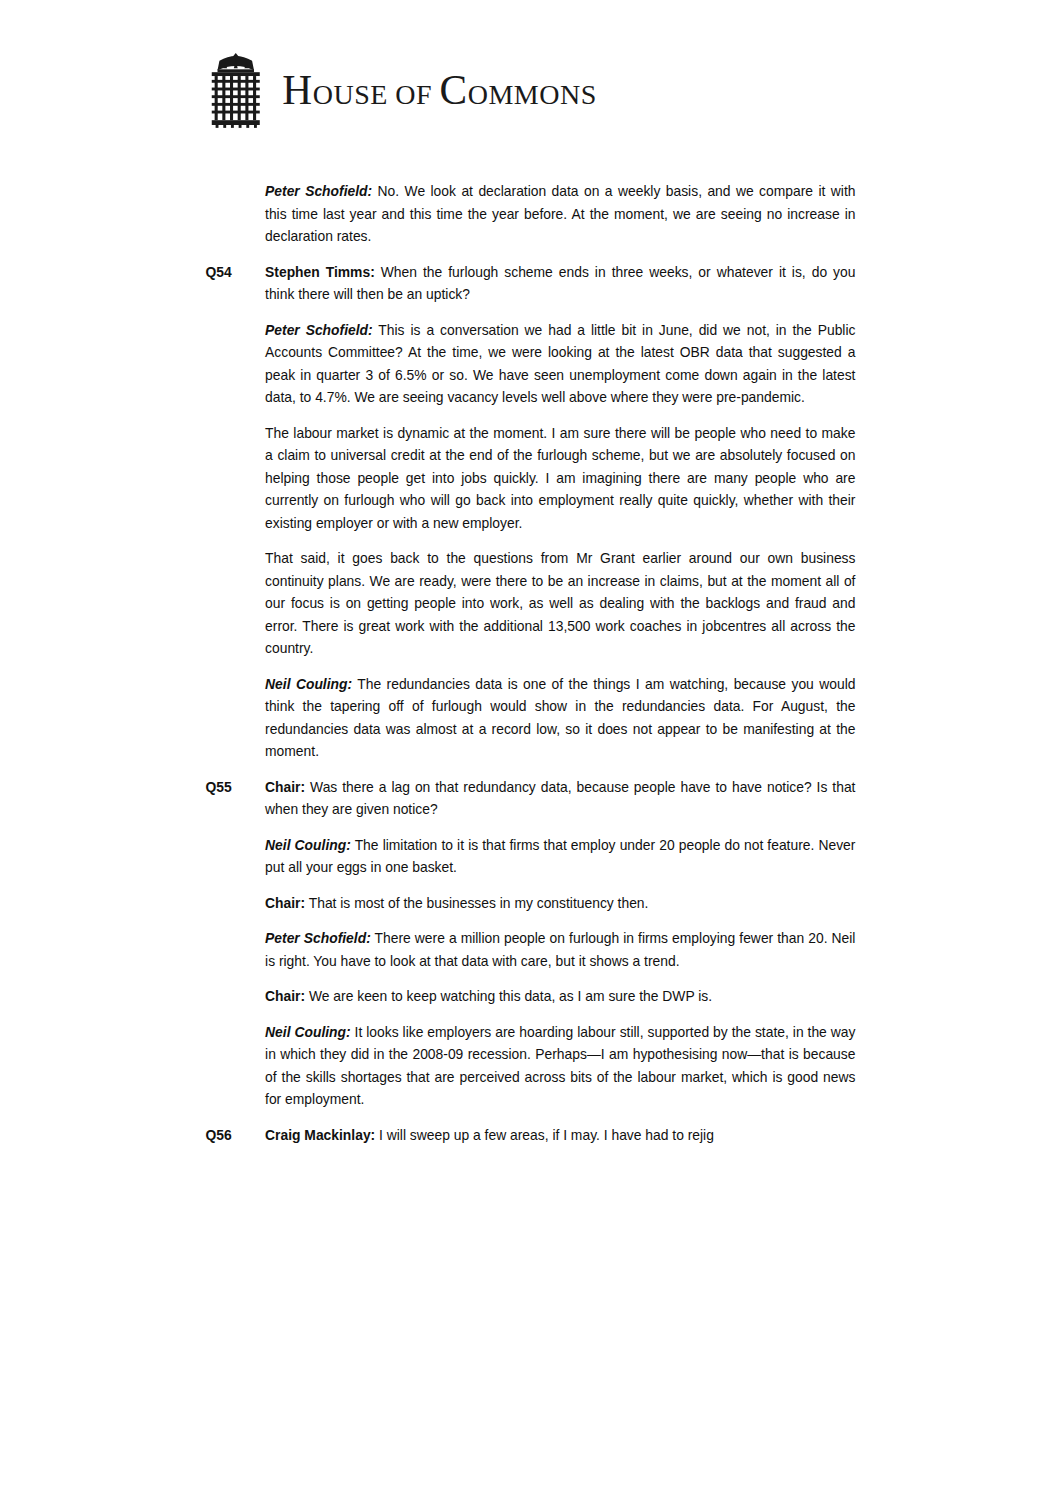HOUSE OF COMMONS
Peter Schofield: No. We look at declaration data on a weekly basis, and we compare it with this time last year and this time the year before. At the moment, we are seeing no increase in declaration rates.
Q54
Stephen Timms: When the furlough scheme ends in three weeks, or whatever it is, do you think there will then be an uptick?
Peter Schofield: This is a conversation we had a little bit in June, did we not, in the Public Accounts Committee? At the time, we were looking at the latest OBR data that suggested a peak in quarter 3 of 6.5% or so. We have seen unemployment come down again in the latest data, to 4.7%. We are seeing vacancy levels well above where they were pre-pandemic.
The labour market is dynamic at the moment. I am sure there will be people who need to make a claim to universal credit at the end of the furlough scheme, but we are absolutely focused on helping those people get into jobs quickly. I am imagining there are many people who are currently on furlough who will go back into employment really quite quickly, whether with their existing employer or with a new employer.
That said, it goes back to the questions from Mr Grant earlier around our own business continuity plans. We are ready, were there to be an increase in claims, but at the moment all of our focus is on getting people into work, as well as dealing with the backlogs and fraud and error. There is great work with the additional 13,500 work coaches in jobcentres all across the country.
Neil Couling: The redundancies data is one of the things I am watching, because you would think the tapering off of furlough would show in the redundancies data. For August, the redundancies data was almost at a record low, so it does not appear to be manifesting at the moment.
Q55
Chair: Was there a lag on that redundancy data, because people have to have notice? Is that when they are given notice?
Neil Couling: The limitation to it is that firms that employ under 20 people do not feature. Never put all your eggs in one basket.
Chair: That is most of the businesses in my constituency then.
Peter Schofield: There were a million people on furlough in firms employing fewer than 20. Neil is right. You have to look at that data with care, but it shows a trend.
Chair: We are keen to keep watching this data, as I am sure the DWP is.
Neil Couling: It looks like employers are hoarding labour still, supported by the state, in the way in which they did in the 2008-09 recession. Perhaps—I am hypothesising now—that is because of the skills shortages that are perceived across bits of the labour market, which is good news for employment.
Q56
Craig Mackinlay: I will sweep up a few areas, if I may. I have had to rejig